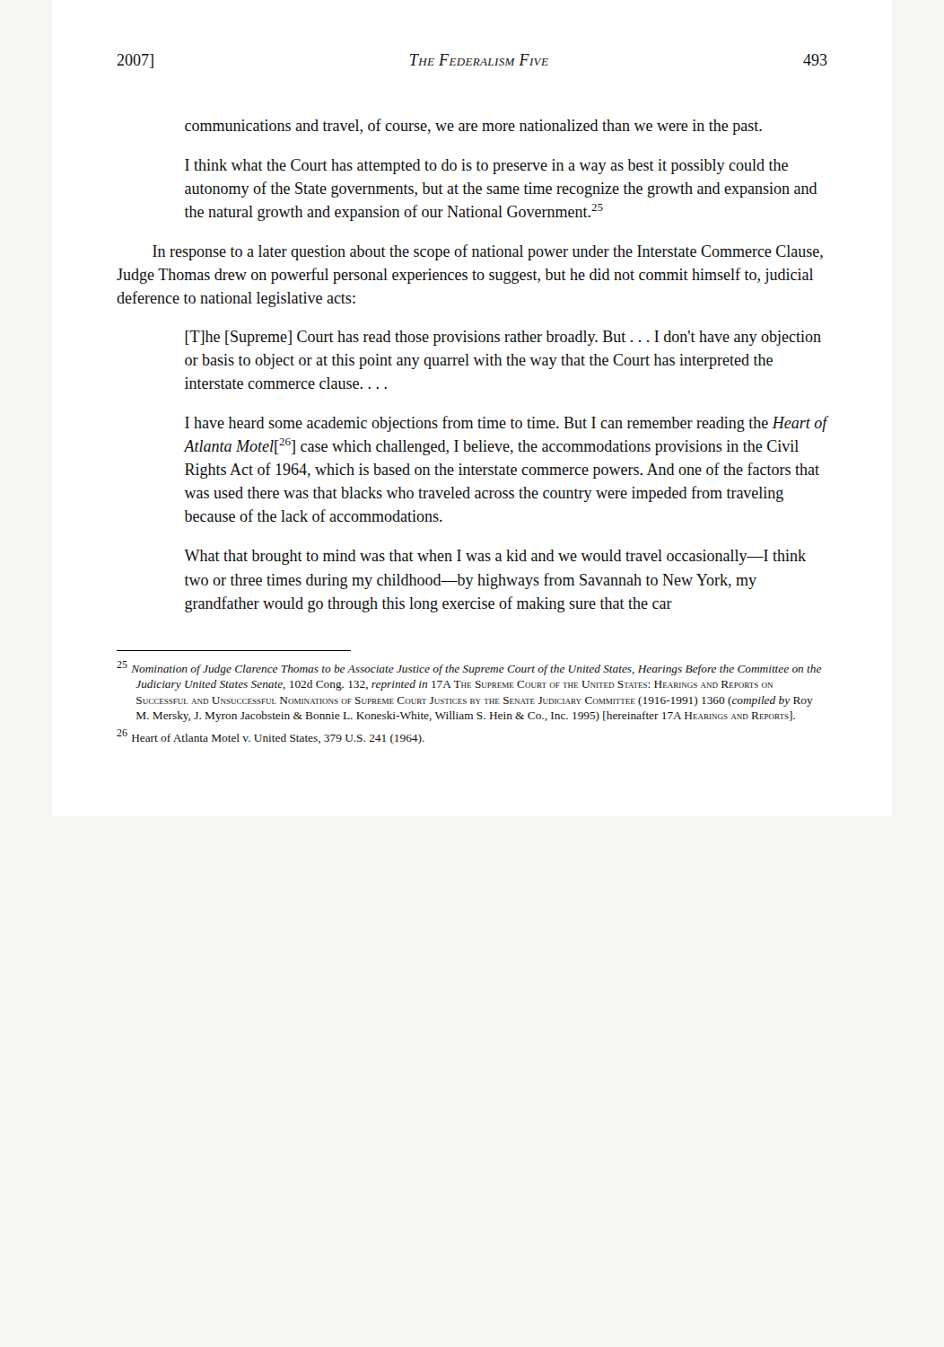2007] The Federalism Five 493
communications and travel, of course, we are more nationalized than we were in the past.
I think what the Court has attempted to do is to preserve in a way as best it possibly could the autonomy of the State governments, but at the same time recognize the growth and expansion and the natural growth and expansion of our National Government.25
In response to a later question about the scope of national power under the Interstate Commerce Clause, Judge Thomas drew on powerful personal experiences to suggest, but he did not commit himself to, judicial deference to national legislative acts:
[T]he [Supreme] Court has read those provisions rather broadly. But . . . I don't have any objection or basis to object or at this point any quarrel with the way that the Court has interpreted the interstate commerce clause. . . .
I have heard some academic objections from time to time. But I can remember reading the Heart of Atlanta Motel[26] case which challenged, I believe, the accommodations provisions in the Civil Rights Act of 1964, which is based on the interstate commerce powers. And one of the factors that was used there was that blacks who traveled across the country were impeded from traveling because of the lack of accommodations.
What that brought to mind was that when I was a kid and we would travel occasionally—I think two or three times during my childhood—by highways from Savannah to New York, my grandfather would go through this long exercise of making sure that the car
25 Nomination of Judge Clarence Thomas to be Associate Justice of the Supreme Court of the United States, Hearings Before the Committee on the Judiciary United States Senate, 102d Cong. 132, reprinted in 17A The Supreme Court of the United States: Hearings and Reports on Successful and Unsuccessful Nominations of Supreme Court Justices by the Senate Judiciary Committee (1916-1991) 1360 (compiled by Roy M. Mersky, J. Myron Jacobstein & Bonnie L. Koneski-White, William S. Hein & Co., Inc. 1995) [hereinafter 17A Hearings and Reports].
26 Heart of Atlanta Motel v. United States, 379 U.S. 241 (1964).